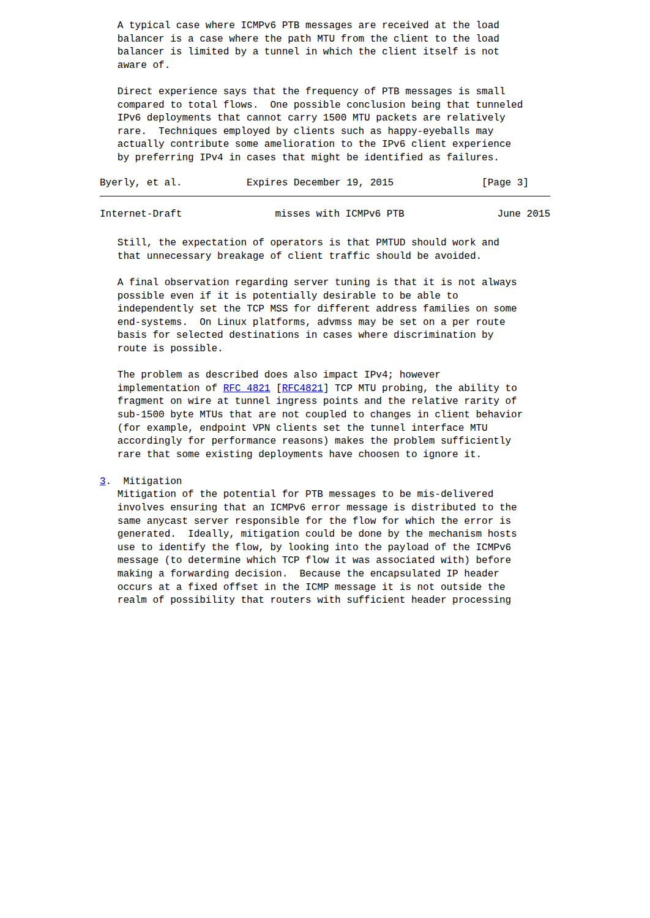A typical case where ICMPv6 PTB messages are received at the load
   balancer is a case where the path MTU from the client to the load
   balancer is limited by a tunnel in which the client itself is not
   aware of.

   Direct experience says that the frequency of PTB messages is small
   compared to total flows.  One possible conclusion being that tunneled
   IPv6 deployments that cannot carry 1500 MTU packets are relatively
   rare.  Techniques employed by clients such as happy-eyeballs may
   actually contribute some amelioration to the IPv6 client experience
   by preferring IPv4 in cases that might be identified as failures.
Byerly, et al.           Expires December 19, 2015               [Page 3]
Internet-Draft misses with ICMPv6 PTB June 2015
   Still, the expectation of operators is that PMTUD should work and
   that unnecessary breakage of client traffic should be avoided.

   A final observation regarding server tuning is that it is not always
   possible even if it is potentially desirable to be able to
   independently set the TCP MSS for different address families on some
   end-systems.  On Linux platforms, advmss may be set on a per route
   basis for selected destinations in cases where discrimination by
   route is possible.

   The problem as described does also impact IPv4; however
   implementation of RFC 4821 [RFC4821] TCP MTU probing, the ability to
   fragment on wire at tunnel ingress points and the relative rarity of
   sub-1500 byte MTUs that are not coupled to changes in client behavior
   (for example, endpoint VPN clients set the tunnel interface MTU
   accordingly for performance reasons) makes the problem sufficiently
   rare that some existing deployments have choosen to ignore it.
3.  Mitigation
   Mitigation of the potential for PTB messages to be mis-delivered
   involves ensuring that an ICMPv6 error message is distributed to the
   same anycast server responsible for the flow for which the error is
   generated.  Ideally, mitigation could be done by the mechanism hosts
   use to identify the flow, by looking into the payload of the ICMPv6
   message (to determine which TCP flow it was associated with) before
   making a forwarding decision.  Because the encapsulated IP header
   occurs at a fixed offset in the ICMP message it is not outside the
   realm of possibility that routers with sufficient header processing